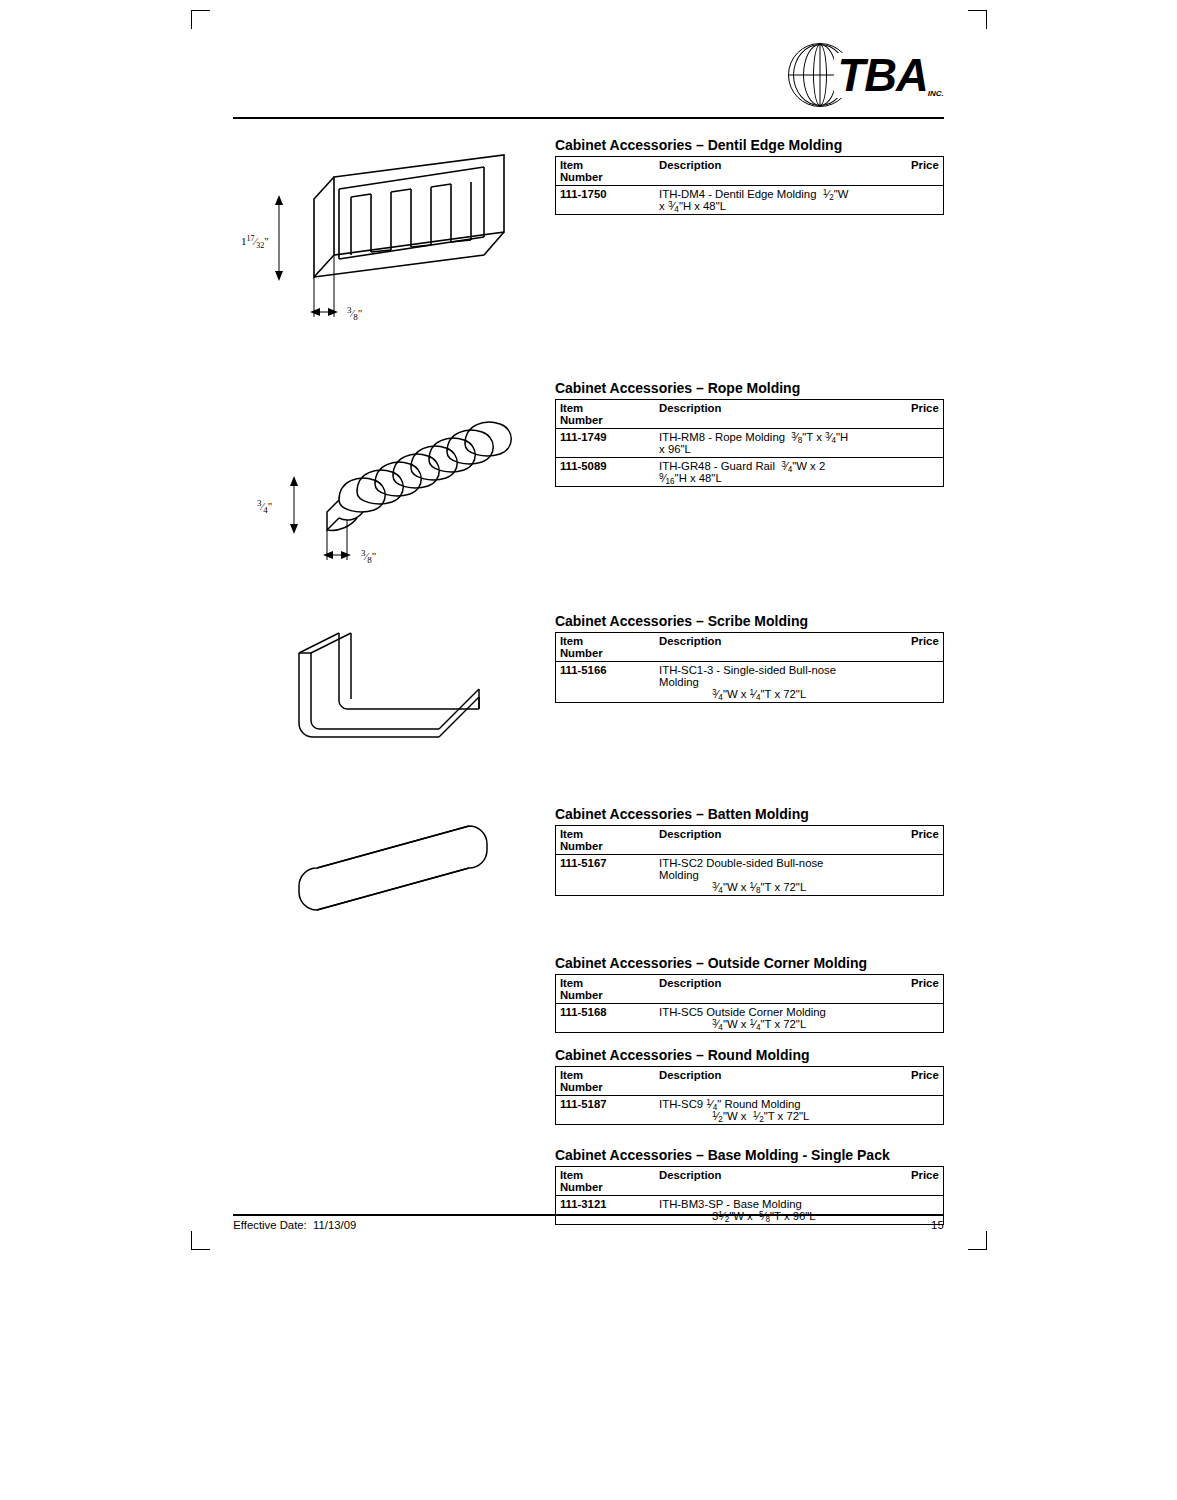TBAINC.
117⁄32" 3⁄8"
Cabinet Accessories – Dentil Edge Molding
| Item Number | Description | Price |
| --- | --- | --- |
| 111-1750 | ITH-DM4 - Dentil Edge Molding 1 ⁄ 2 "W x 3 ⁄ 4 "H x 48"L | |
3⁄4" 3⁄8"
Cabinet Accessories – Rope Molding
| Item Number | Description | Price |
| --- | --- | --- |
| 111-1749 | ITH-RM8 - Rope Molding 3 ⁄ 8 "T x 3 ⁄ 4 "H x 96"L | |
| 111-5089 | ITH-GR48 - Guard Rail 3 ⁄ 4 "W x 2 9 ⁄ 16 "H x 48"L | |
Cabinet Accessories – Scribe Molding
| Item Number | Description | Price |
| --- | --- | --- |
| 111-5166 | ITH-SC1-3 - Single-sided Bull-nose Molding 3 ⁄ 4 "W x 1 ⁄ 4 "T x 72"L | |
Cabinet Accessories – Batten Molding
| Item Number | Description | Price |
| --- | --- | --- |
| 111-5167 | ITH-SC2 Double-sided Bull-nose Molding 3 ⁄ 4 "W x 1 ⁄ 8 "T x 72"L | |
Cabinet Accessories – Outside Corner Molding
| Item Number | Description | Price |
| --- | --- | --- |
| 111-5168 | ITH-SC5 Outside Corner Molding 3 ⁄ 4 "W x 1 ⁄ 4 "T x 72"L | |
Cabinet Accessories – Round Molding
| Item Number | Description | Price |
| --- | --- | --- |
| 111-5187 | ITH-SC9 1 ⁄ 4 " Round Molding 1 ⁄ 2 "W x 1 ⁄ 2 "T x 72"L | |
Cabinet Accessories – Base Molding - Single Pack
| Item Number | Description | Price |
| --- | --- | --- |
| 111-3121 | ITH-BM3-SP - Base Molding 3 1 ⁄ 2 "W x 5 ⁄ 8 "T x 96"L | |
Effective Date: 11/13/09 15